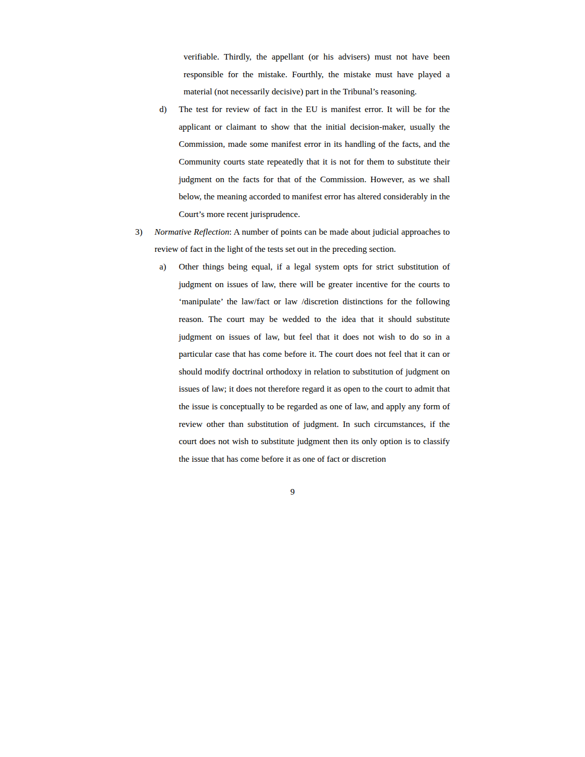verifiable. Thirdly, the appellant (or his advisers) must not have been responsible for the mistake. Fourthly, the mistake must have played a material (not necessarily decisive) part in the Tribunal’s reasoning.
d)
The test for review of fact in the EU is manifest error. It will be for the applicant or claimant to show that the initial decision-maker, usually the Commission, made some manifest error in its handling of the facts, and the Community courts state repeatedly that it is not for them to substitute their judgment on the facts for that of the Commission. However, as we shall below, the meaning accorded to manifest error has altered considerably in the Court’s more recent jurisprudence.
3)
Normative Reflection: A number of points can be made about judicial approaches to review of fact in the light of the tests set out in the preceding section.
a)
Other things being equal, if a legal system opts for strict substitution of judgment on issues of law, there will be greater incentive for the courts to ‘manipulate’ the law/fact or law /discretion distinctions for the following reason. The court may be wedded to the idea that it should substitute judgment on issues of law, but feel that it does not wish to do so in a particular case that has come before it. The court does not feel that it can or should modify doctrinal orthodoxy in relation to substitution of judgment on issues of law; it does not therefore regard it as open to the court to admit that the issue is conceptually to be regarded as one of law, and apply any form of review other than substitution of judgment. In such circumstances, if the court does not wish to substitute judgment then its only option is to classify the issue that has come before it as one of fact or discretion
9